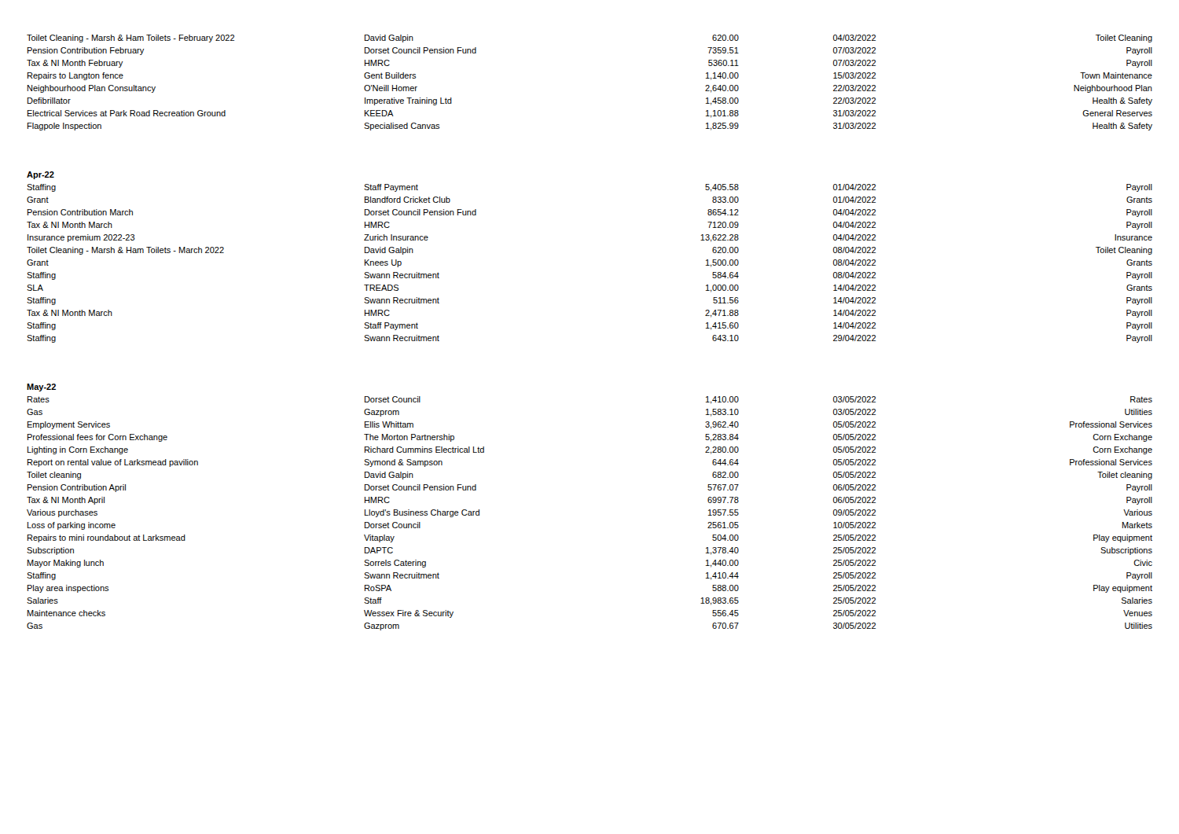| Toilet Cleaning - Marsh & Ham Toilets - February 2022 | David Galpin | 620.00 | 04/03/2022 | Toilet Cleaning |
| Pension Contribution February | Dorset Council Pension Fund | 7359.51 | 07/03/2022 | Payroll |
| Tax & NI Month February | HMRC | 5360.11 | 07/03/2022 | Payroll |
| Repairs to Langton fence | Gent Builders | 1,140.00 | 15/03/2022 | Town Maintenance |
| Neighbourhood Plan Consultancy | O'Neill Homer | 2,640.00 | 22/03/2022 | Neighbourhood Plan |
| Defibrillator | Imperative Training Ltd | 1,458.00 | 22/03/2022 | Health & Safety |
| Electrical Services at Park Road Recreation Ground | KEEDA | 1,101.88 | 31/03/2022 | General Reserves |
| Flagpole Inspection | Specialised Canvas | 1,825.99 | 31/03/2022 | Health & Safety |
| Apr-22 |
| Staffing | Staff Payment | 5,405.58 | 01/04/2022 | Payroll |
| Grant | Blandford Cricket Club | 833.00 | 01/04/2022 | Grants |
| Pension Contribution March | Dorset Council Pension Fund | 8654.12 | 04/04/2022 | Payroll |
| Tax & NI Month March | HMRC | 7120.09 | 04/04/2022 | Payroll |
| Insurance premium 2022-23 | Zurich Insurance | 13,622.28 | 04/04/2022 | Insurance |
| Toilet Cleaning - Marsh & Ham Toilets - March 2022 | David Galpin | 620.00 | 08/04/2022 | Toilet Cleaning |
| Grant | Knees Up | 1,500.00 | 08/04/2022 | Grants |
| Staffing | Swann Recruitment | 584.64 | 08/04/2022 | Payroll |
| SLA | TREADS | 1,000.00 | 14/04/2022 | Grants |
| Staffing | Swann Recruitment | 511.56 | 14/04/2022 | Payroll |
| Tax & NI Month March | HMRC | 2,471.88 | 14/04/2022 | Payroll |
| Staffing | Staff Payment | 1,415.60 | 14/04/2022 | Payroll |
| Staffing | Swann Recruitment | 643.10 | 29/04/2022 | Payroll |
| May-22 |
| Rates | Dorset Council | 1,410.00 | 03/05/2022 | Rates |
| Gas | Gazprom | 1,583.10 | 03/05/2022 | Utilities |
| Employment Services | Ellis Whittam | 3,962.40 | 05/05/2022 | Professional Services |
| Professional fees for Corn Exchange | The Morton Partnership | 5,283.84 | 05/05/2022 | Corn Exchange |
| Lighting in Corn Exchange | Richard Cummins Electrical Ltd | 2,280.00 | 05/05/2022 | Corn Exchange |
| Report on rental value of Larksmead pavilion | Symond & Sampson | 644.64 | 05/05/2022 | Professional Services |
| Toilet cleaning | David Galpin | 682.00 | 05/05/2022 | Toilet cleaning |
| Pension Contribution April | Dorset Council Pension Fund | 5767.07 | 06/05/2022 | Payroll |
| Tax & NI Month April | HMRC | 6997.78 | 06/05/2022 | Payroll |
| Various purchases | Lloyd's Business Charge Card | 1957.55 | 09/05/2022 | Various |
| Loss of parking income | Dorset Council | 2561.05 | 10/05/2022 | Markets |
| Repairs to mini roundabout at Larksmead | Vitaplay | 504.00 | 25/05/2022 | Play equipment |
| Subscription | DAPTC | 1,378.40 | 25/05/2022 | Subscriptions |
| Mayor Making lunch | Sorrels Catering | 1,440.00 | 25/05/2022 | Civic |
| Staffing | Swann Recruitment | 1,410.44 | 25/05/2022 | Payroll |
| Play area inspections | RoSPA | 588.00 | 25/05/2022 | Play equipment |
| Salaries | Staff | 18,983.65 | 25/05/2022 | Salaries |
| Maintenance checks | Wessex Fire & Security | 556.45 | 25/05/2022 | Venues |
| Gas | Gazprom | 670.67 | 30/05/2022 | Utilities |